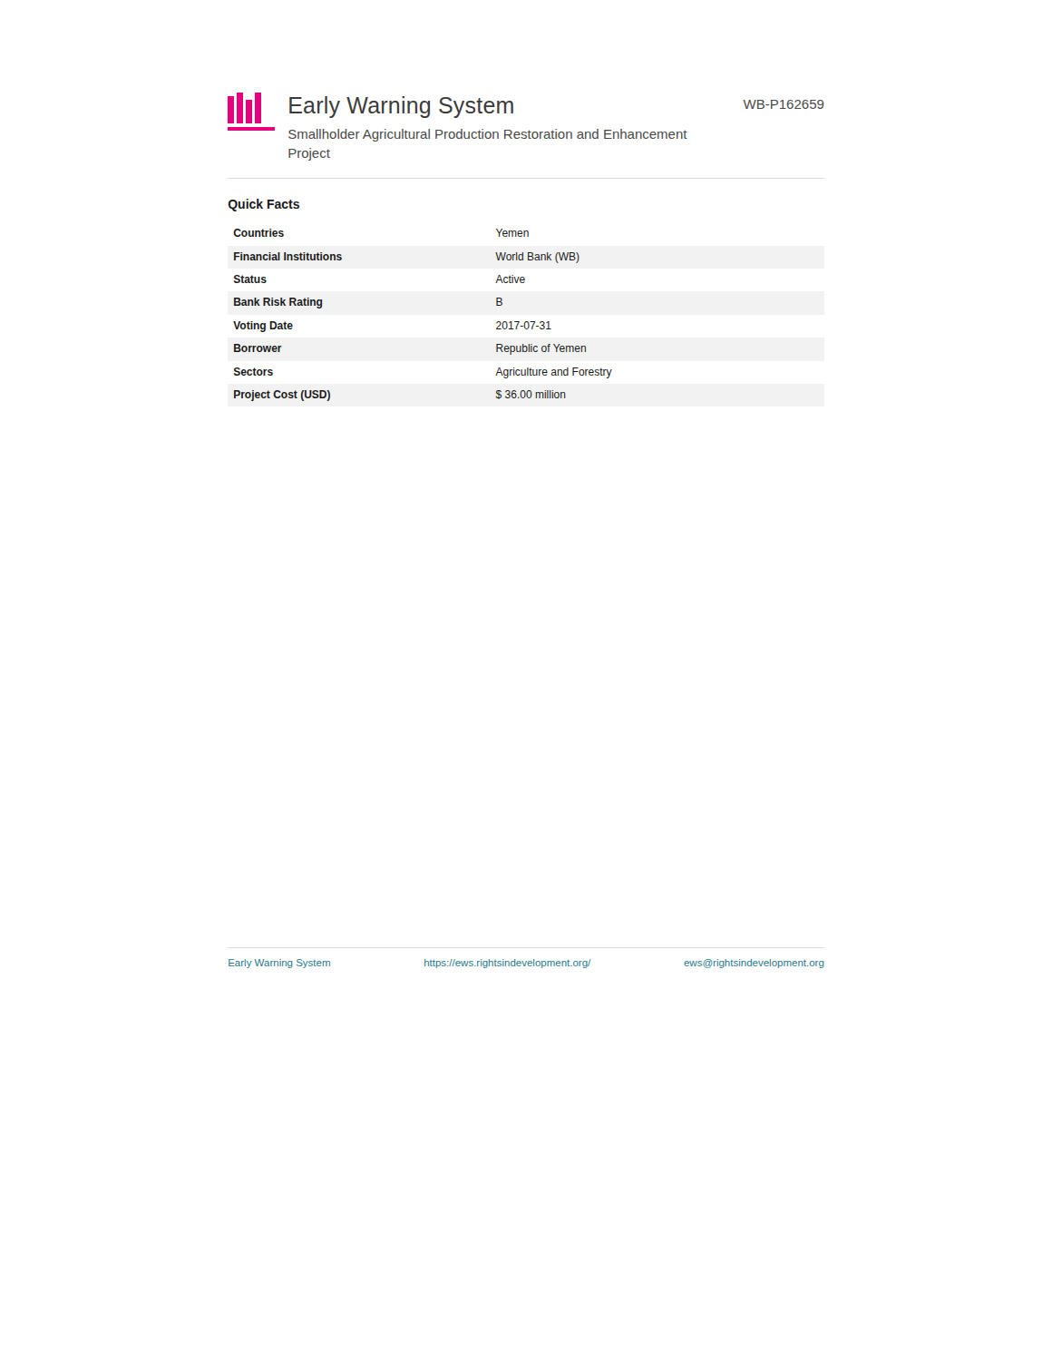Early Warning System
Smallholder Agricultural Production Restoration and Enhancement Project
WB-P162659
Quick Facts
| Countries | Yemen |
| Financial Institutions | World Bank (WB) |
| Status | Active |
| Bank Risk Rating | B |
| Voting Date | 2017-07-31 |
| Borrower | Republic of Yemen |
| Sectors | Agriculture and Forestry |
| Project Cost (USD) | $ 36.00 million |
Early Warning System
https://ews.rightsindevelopment.org/
ews@rightsindevelopment.org